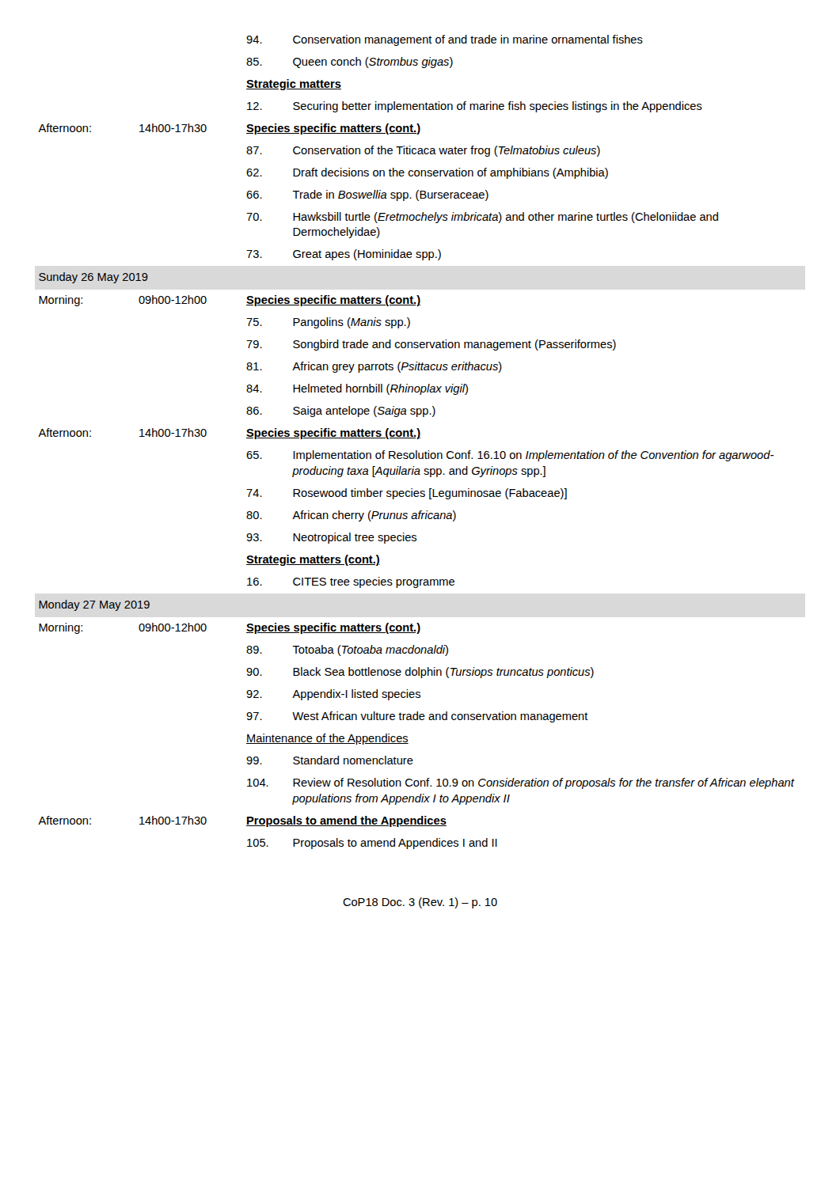| | | 94. | Conservation management of and trade in marine ornamental fishes |
| | | 85. | Queen conch ( Strombus gigas ) |
| | | Strategic matters |
| | | 12. | Securing better implementation of marine fish species listings in the Appendices |
| Afternoon: | 14h00-17h30 | Species specific matters (cont.) |
| | | 87. | Conservation of the Titicaca water frog ( Telmatobius culeus ) |
| | | 62. | Draft decisions on the conservation of amphibians (Amphibia) |
| | | 66. | Trade in Boswellia spp. (Burseraceae) |
| | | 70. | Hawksbill turtle ( Eretmochelys imbricata ) and other marine turtles (Cheloniidae and Dermochelyidae) |
| | | 73. | Great apes (Hominidae spp.) |
| Sunday 26 May 2019 |
| Morning: | 09h00-12h00 | Species specific matters (cont.) |
| | | 75. | Pangolins ( Manis spp.) |
| | | 79. | Songbird trade and conservation management (Passeriformes) |
| | | 81. | African grey parrots ( Psittacus erithacus ) |
| | | 84. | Helmeted hornbill ( Rhinoplax vigil ) |
| | | 86. | Saiga antelope ( Saiga spp.) |
| Afternoon: | 14h00-17h30 | Species specific matters (cont.) |
| | | 65. | Implementation of Resolution Conf. 16.10 on Implementation of the Convention for agarwood-producing taxa [ Aquilaria spp. and Gyrinops spp.] |
| | | 74. | Rosewood timber species [Leguminosae (Fabaceae)] |
| | | 80. | African cherry ( Prunus africana ) |
| | | 93. | Neotropical tree species |
| | | Strategic matters (cont.) |
| | | 16. | CITES tree species programme |
| Monday 27 May 2019 |
| Morning: | 09h00-12h00 | Species specific matters (cont.) |
| | | 89. | Totoaba ( Totoaba macdonaldi ) |
| | | 90. | Black Sea bottlenose dolphin ( Tursiops truncatus ponticus ) |
| | | 92. | Appendix-I listed species |
| | | 97. | West African vulture trade and conservation management |
| | | Maintenance of the Appendices |
| | | 99. | Standard nomenclature |
| | | 104. | Review of Resolution Conf. 10.9 on Consideration of proposals for the transfer of African elephant populations from Appendix I to Appendix II |
| Afternoon: | 14h00-17h30 | Proposals to amend the Appendices |
| | | 105. | Proposals to amend Appendices I and II |
CoP18 Doc. 3 (Rev. 1) – p. 10